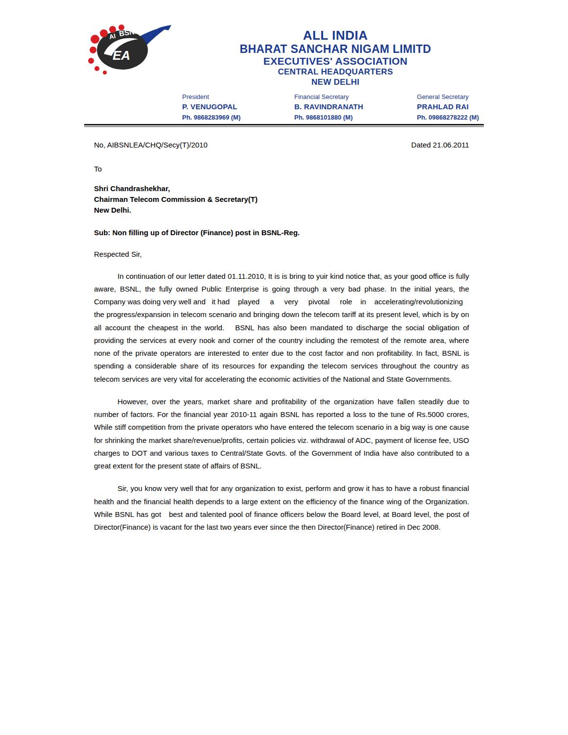AI BSNL EA
ALL INDIA
BHARAT SANCHAR NIGAM LIMITD
EXECUTIVES' ASSOCIATION
CENTRAL HEADQUARTERS
NEW DELHI
President
P. VENUGOPAL
Ph. 9868283969 (M)
Financial Secretary
B. RAVINDRANATH
Ph. 9868101880 (M)
General Secretary
PRAHLAD RAI
Ph. 09868278222 (M)
No, AIBSNLEA/CHQ/Secy(T)/2010
Dated 21.06.2011
To
Shri Chandrashekhar,
Chairman Telecom Commission & Secretary(T)
New Delhi.
Sub: Non filling up of Director (Finance) post in BSNL-Reg.
Respected Sir,
In continuation of our letter dated 01.11.2010, It is is bring to yuir kind notice that, as your good office is fully aware, BSNL, the fully owned Public Enterprise is going through a very bad phase. In the initial years, the Company was doing very well and it had played a very pivotal role in accelerating/revolutionizing the progress/expansion in telecom scenario and bringing down the telecom tariff at its present level, which is by on all account the cheapest in the world. BSNL has also been mandated to discharge the social obligation of providing the services at every nook and corner of the country including the remotest of the remote area, where none of the private operators are interested to enter due to the cost factor and non profitability. In fact, BSNL is spending a considerable share of its resources for expanding the telecom services throughout the country as telecom services are very vital for accelerating the economic activities of the National and State Governments.
However, over the years, market share and profitability of the organization have fallen steadily due to number of factors. For the financial year 2010-11 again BSNL has reported a loss to the tune of Rs.5000 crores, While stiff competition from the private operators who have entered the telecom scenario in a big way is one cause for shrinking the market share/revenue/profits, certain policies viz. withdrawal of ADC, payment of license fee, USO charges to DOT and various taxes to Central/State Govts. of the Government of India have also contributed to a great extent for the present state of affairs of BSNL.
Sir, you know very well that for any organization to exist, perform and grow it has to have a robust financial health and the financial health depends to a large extent on the efficiency of the finance wing of the Organization. While BSNL has got best and talented pool of finance officers below the Board level, at Board level, the post of Director(Finance) is vacant for the last two years ever since the then Director(Finance) retired in Dec 2008.